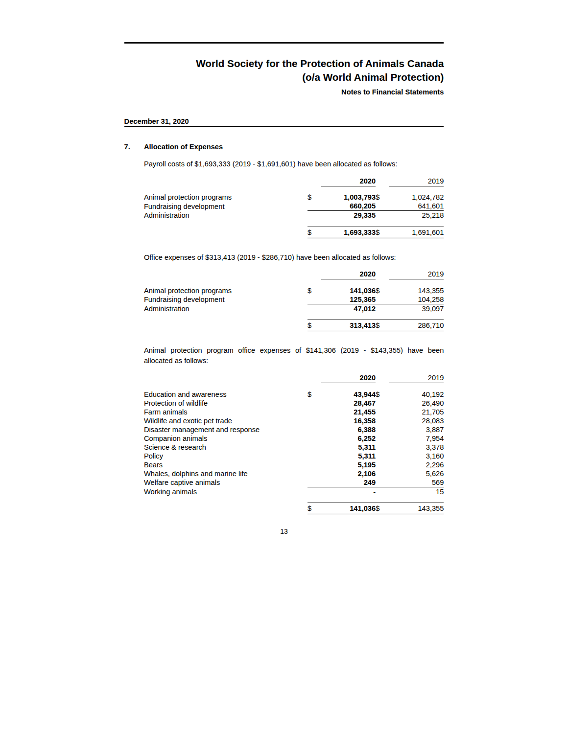World Society for the Protection of Animals Canada
(o/a World Animal Protection)
Notes to Financial Statements
December 31, 2020
7.
Allocation of Expenses
Payroll costs of $1,693,333 (2019 - $1,691,601) have been allocated as follows:
| | | 2020 | | 2019 |
| --- | --- | --- | --- | --- |
| Animal protection programs | $ | 1,003,793 | $ | 1,024,782 |
| Fundraising development | | 660,205 | | 641,601 |
| Administration | | 29,335 | | 25,218 |
| | $ | 1,693,333 | $ | 1,691,601 |
Office expenses of $313,413 (2019 - $286,710) have been allocated as follows:
| | | 2020 | | 2019 |
| --- | --- | --- | --- | --- |
| Animal protection programs | $ | 141,036 | $ | 143,355 |
| Fundraising development | | 125,365 | | 104,258 |
| Administration | | 47,012 | | 39,097 |
| | $ | 313,413 | $ | 286,710 |
Animal protection program office expenses of $141,306 (2019 - $143,355) have been allocated as follows:
| | | 2020 | | 2019 |
| --- | --- | --- | --- | --- |
| Education and awareness | $ | 43,944 | $ | 40,192 |
| Protection of wildlife | | 28,467 | | 26,490 |
| Farm animals | | 21,455 | | 21,705 |
| Wildlife and exotic pet trade | | 16,358 | | 28,083 |
| Disaster management and response | | 6,388 | | 3,887 |
| Companion animals | | 6,252 | | 7,954 |
| Science & research | | 5,311 | | 3,378 |
| Policy | | 5,311 | | 3,160 |
| Bears | | 5,195 | | 2,296 |
| Whales, dolphins and marine life | | 2,106 | | 5,626 |
| Welfare captive animals | | 249 | | 569 |
| Working animals | | - | | 15 |
| | $ | 141,036 | $ | 143,355 |
13